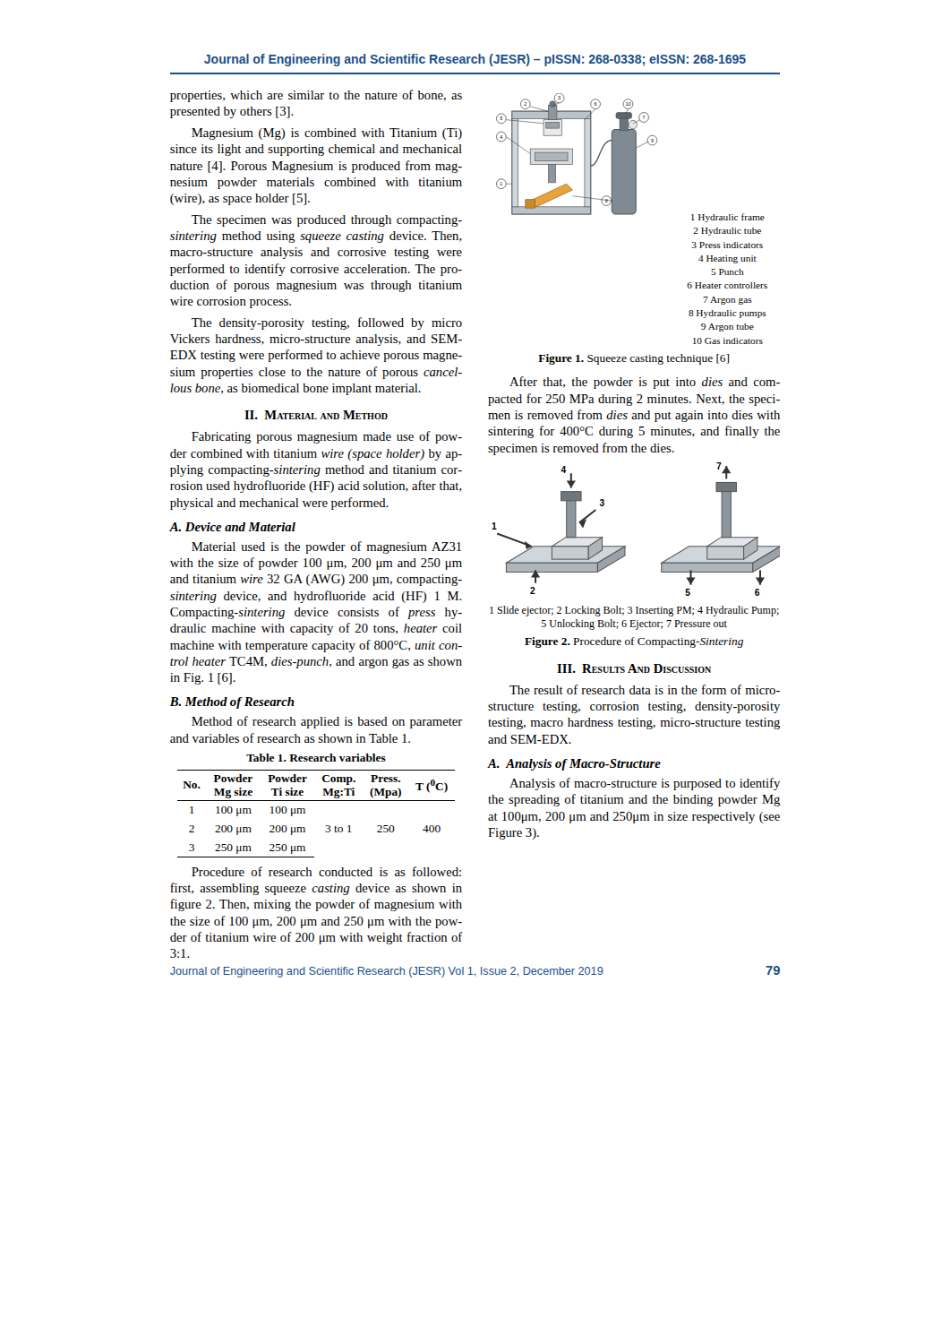Journal of Engineering and Scientific Research (JESR) – pISSN: 268-0338; eISSN: 268-1695
properties, which are similar to the nature of bone, as presented by others [3].
Magnesium (Mg) is combined with Titanium (Ti) since its light and supporting chemical and mechanical nature [4]. Porous Magnesium is produced from magnesium powder materials combined with titanium (wire), as space holder [5].
The specimen was produced through compacting-sintering method using squeeze casting device. Then, macro-structure analysis and corrosive testing were performed to identify corrosive acceleration. The production of porous magnesium was through titanium wire corrosion process.
The density-porosity testing, followed by micro Vickers hardness, micro-structure analysis, and SEM-EDX testing were performed to achieve porous magnesium properties close to the nature of porous cancellous bone, as biomedical bone implant material.
II. Material and Method
Fabricating porous magnesium made use of powder combined with titanium wire (space holder) by applying compacting-sintering method and titanium corrosion used hydrofluoride (HF) acid solution, after that, physical and mechanical were performed.
A. Device and Material
Material used is the powder of magnesium AZ31 with the size of powder 100 μm, 200 μm and 250 μm and titanium wire 32 GA (AWG) 200 μm, compacting-sintering device, and hydrofluoride acid (HF) 1 M. Compacting-sintering device consists of press hydraulic machine with capacity of 20 tons, heater coil machine with temperature capacity of 800°C, unit control heater TC4M, dies-punch, and argon gas as shown in Fig. 1 [6].
B. Method of Research
Method of research applied is based on parameter and variables of research as shown in Table 1.
Table 1. Research variables
| No. | Powder Mg size | Powder Ti size | Comp. Mg:Ti | Press. (Mpa) | T ( 0 C) |
| --- | --- | --- | --- | --- | --- |
| 1 | 100 μm | 100 μm | 3 to 1 | 250 | 400 |
| 2 | 200 μm | 200 μm |
| 3 | 250 μm | 250 μm |
Procedure of research conducted is as followed: first, assembling squeeze casting device as shown in figure 2. Then, mixing the powder of magnesium with the size of 100 μm, 200 μm and 250 μm with the powder of titanium wire of 200 μm with weight fraction of 3:1.
1 2 3 4 5 6 7 8 9 10
1 Hydraulic frame
2 Hydraulic tube
3 Press indicators
4 Heating unit
5 Punch
6 Heater controllers
7 Argon gas
8 Hydraulic pumps
9 Argon tube
10 Gas indicators
Figure 1. Squeeze casting technique [6]
After that, the powder is put into dies and compacted for 250 MPa during 2 minutes. Next, the specimen is removed from dies and put again into dies with sintering for 400°C during 5 minutes, and finally the specimen is removed from the dies.
1 2 3 4 5 6 7
1 Slide ejector; 2 Locking Bolt; 3 Inserting PM; 4 Hydraulic Pump; 5 Unlocking Bolt; 6 Ejector; 7 Pressure out
Figure 2. Procedure of Compacting-Sintering
III. Results And Discussion
The result of research data is in the form of micro-structure testing, corrosion testing, density-porosity testing, macro hardness testing, micro-structure testing and SEM-EDX.
A. Analysis of Macro-Structure
Analysis of macro-structure is purposed to identify the spreading of titanium and the binding powder Mg at 100μm, 200 μm and 250μm in size respectively (see Figure 3).
Journal of Engineering and Scientific Research (JESR) Vol 1, Issue 2, December 2019 79